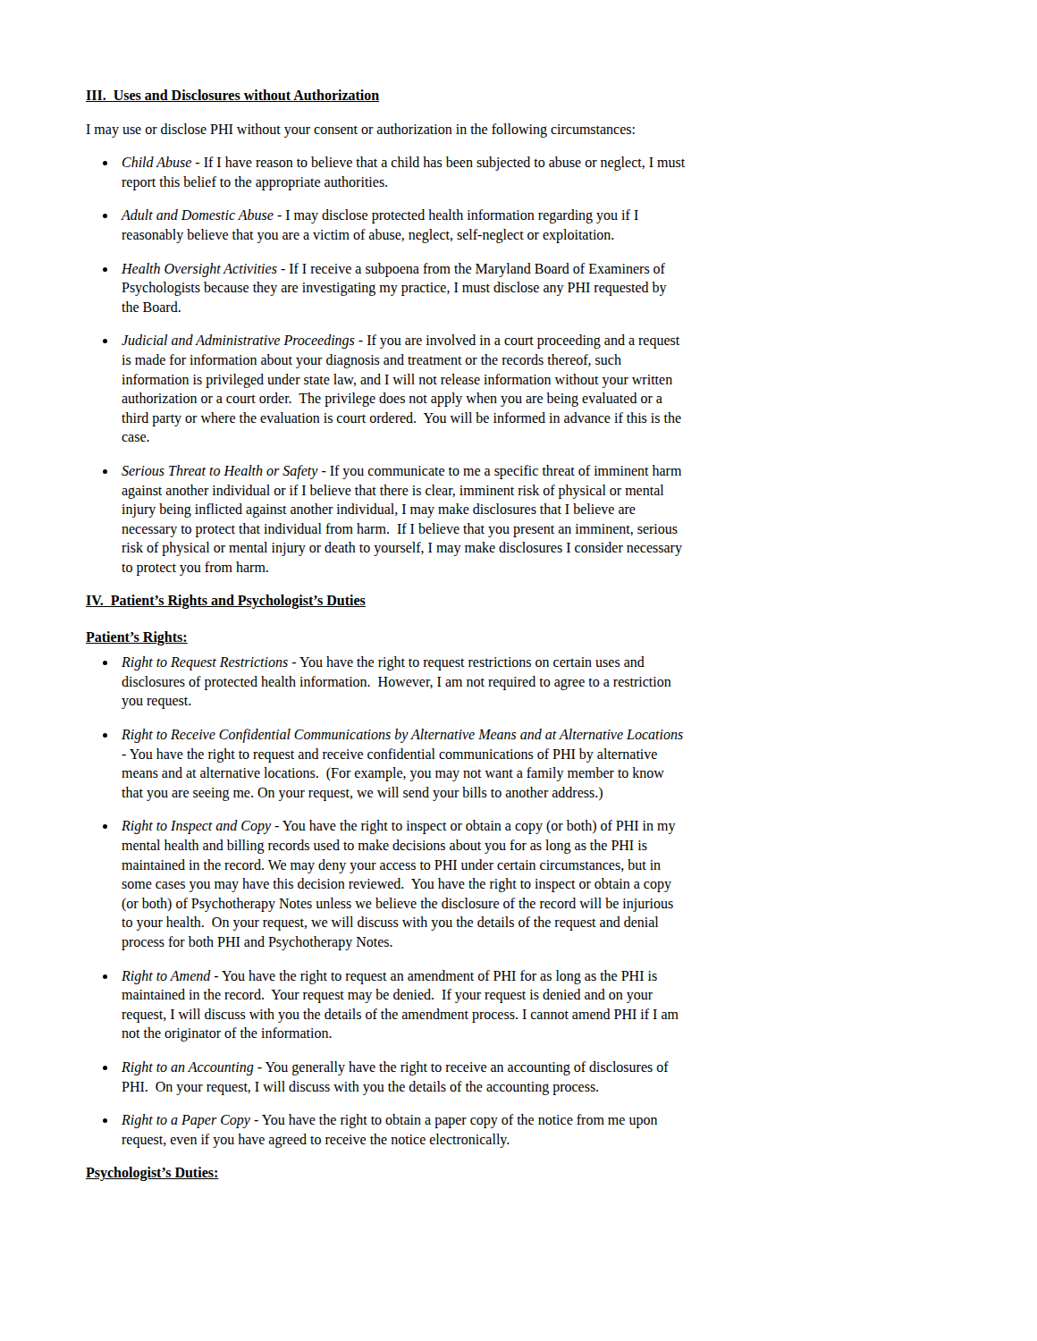III. Uses and Disclosures without Authorization
I may use or disclose PHI without your consent or authorization in the following circumstances:
Child Abuse - If I have reason to believe that a child has been subjected to abuse or neglect, I must report this belief to the appropriate authorities.
Adult and Domestic Abuse - I may disclose protected health information regarding you if I reasonably believe that you are a victim of abuse, neglect, self-neglect or exploitation.
Health Oversight Activities - If I receive a subpoena from the Maryland Board of Examiners of Psychologists because they are investigating my practice, I must disclose any PHI requested by the Board.
Judicial and Administrative Proceedings - If you are involved in a court proceeding and a request is made for information about your diagnosis and treatment or the records thereof, such information is privileged under state law, and I will not release information without your written authorization or a court order. The privilege does not apply when you are being evaluated or a third party or where the evaluation is court ordered. You will be informed in advance if this is the case.
Serious Threat to Health or Safety - If you communicate to me a specific threat of imminent harm against another individual or if I believe that there is clear, imminent risk of physical or mental injury being inflicted against another individual, I may make disclosures that I believe are necessary to protect that individual from harm. If I believe that you present an imminent, serious risk of physical or mental injury or death to yourself, I may make disclosures I consider necessary to protect you from harm.
IV. Patient’s Rights and Psychologist’s Duties
Patient’s Rights:
Right to Request Restrictions - You have the right to request restrictions on certain uses and disclosures of protected health information. However, I am not required to agree to a restriction you request.
Right to Receive Confidential Communications by Alternative Means and at Alternative Locations - You have the right to request and receive confidential communications of PHI by alternative means and at alternative locations. (For example, you may not want a family member to know that you are seeing me. On your request, we will send your bills to another address.)
Right to Inspect and Copy - You have the right to inspect or obtain a copy (or both) of PHI in my mental health and billing records used to make decisions about you for as long as the PHI is maintained in the record. We may deny your access to PHI under certain circumstances, but in some cases you may have this decision reviewed. You have the right to inspect or obtain a copy (or both) of Psychotherapy Notes unless we believe the disclosure of the record will be injurious to your health. On your request, we will discuss with you the details of the request and denial process for both PHI and Psychotherapy Notes.
Right to Amend - You have the right to request an amendment of PHI for as long as the PHI is maintained in the record. Your request may be denied. If your request is denied and on your request, I will discuss with you the details of the amendment process. I cannot amend PHI if I am not the originator of the information.
Right to an Accounting - You generally have the right to receive an accounting of disclosures of PHI. On your request, I will discuss with you the details of the accounting process.
Right to a Paper Copy - You have the right to obtain a paper copy of the notice from me upon request, even if you have agreed to receive the notice electronically.
Psychologist’s Duties: